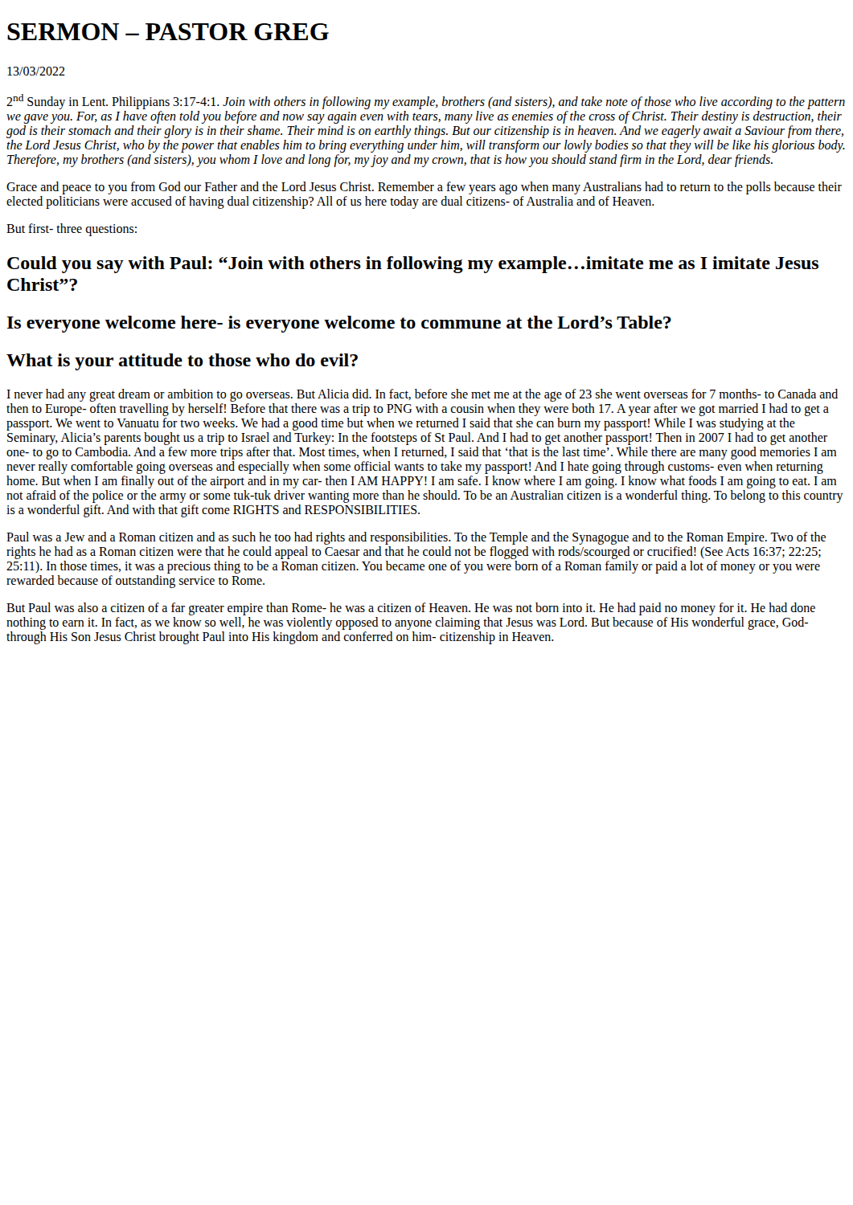SERMON – PASTOR GREG
13/03/2022
2nd Sunday in Lent. Philippians 3:17-4:1. Join with others in following my example, brothers (and sisters), and take note of those who live according to the pattern we gave you. For, as I have often told you before and now say again even with tears, many live as enemies of the cross of Christ. Their destiny is destruction, their god is their stomach and their glory is in their shame. Their mind is on earthly things. But our citizenship is in heaven. And we eagerly await a Saviour from there, the Lord Jesus Christ, who by the power that enables him to bring everything under him, will transform our lowly bodies so that they will be like his glorious body. Therefore, my brothers (and sisters), you whom I love and long for, my joy and my crown, that is how you should stand firm in the Lord, dear friends.
Grace and peace to you from God our Father and the Lord Jesus Christ. Remember a few years ago when many Australians had to return to the polls because their elected politicians were accused of having dual citizenship? All of us here today are dual citizens- of Australia and of Heaven.
But first- three questions:
Could you say with Paul: “Join with others in following my example…imitate me as I imitate Jesus Christ”?
Is everyone welcome here- is everyone welcome to commune at the Lord’s Table?
What is your attitude to those who do evil?
I never had any great dream or ambition to go overseas. But Alicia did. In fact, before she met me at the age of 23 she went overseas for 7 months- to Canada and then to Europe- often travelling by herself! Before that there was a trip to PNG with a cousin when they were both 17. A year after we got married I had to get a passport. We went to Vanuatu for two weeks. We had a good time but when we returned I said that she can burn my passport! While I was studying at the Seminary, Alicia’s parents bought us a trip to Israel and Turkey: In the footsteps of St Paul. And I had to get another passport! Then in 2007 I had to get another one- to go to Cambodia. And a few more trips after that. Most times, when I returned, I said that ‘that is the last time’. While there are many good memories I am never really comfortable going overseas and especially when some official wants to take my passport! And I hate going through customs- even when returning home. But when I am finally out of the airport and in my car- then I AM HAPPY! I am safe. I know where I am going. I know what foods I am going to eat. I am not afraid of the police or the army or some tuk-tuk driver wanting more than he should. To be an Australian citizen is a wonderful thing. To belong to this country is a wonderful gift. And with that gift come RIGHTS and RESPONSIBILITIES.
Paul was a Jew and a Roman citizen and as such he too had rights and responsibilities. To the Temple and the Synagogue and to the Roman Empire. Two of the rights he had as a Roman citizen were that he could appeal to Caesar and that he could not be flogged with rods/scourged or crucified! (See Acts 16:37; 22:25; 25:11). In those times, it was a precious thing to be a Roman citizen. You became one of you were born of a Roman family or paid a lot of money or you were rewarded because of outstanding service to Rome.
But Paul was also a citizen of a far greater empire than Rome- he was a citizen of Heaven. He was not born into it. He had paid no money for it. He had done nothing to earn it. In fact, as we know so well, he was violently opposed to anyone claiming that Jesus was Lord. But because of His wonderful grace, God- through His Son Jesus Christ brought Paul into His kingdom and conferred on him- citizenship in Heaven.